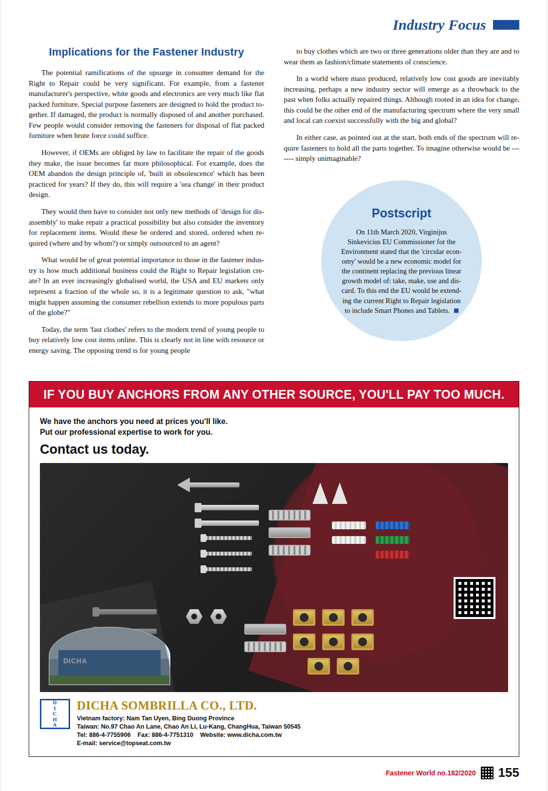Industry Focus
Implications for the Fastener Industry
The potential ramifications of the upsurge in consumer demand for the Right to Repair could be very significant. For example, from a fastener manufacturer's perspective, white goods and electronics are very much like flat packed furniture. Special purpose fasteners are designed to hold the product together. If damaged, the product is normally disposed of and another purchased. Few people would consider removing the fasteners for disposal of flat packed furniture when brute force could suffice.
However, if OEMs are obliged by law to facilitate the repair of the goods they make, the issue becomes far more philosophical. For example, does the OEM abandon the design principle of, 'built in obsolescence' which has been practiced for years? If they do, this will require a 'sea change' in their product design.
They would then have to consider not only new methods of 'design for disassembly' to make repair a practical possibility but also consider the inventory for replacement items. Would these be ordered and stored, ordered when required (where and by whom?) or simply outsourced to an agent?
What would be of great potential importance to those in the fastener industry is how much additional business could the Right to Repair legislation create? In an ever increasingly globalised world, the USA and EU markets only represent a fraction of the whole so, it is a legitimate question to ask, "what might happen assuming the consumer rebellion extends to more populous parts of the globe?"
Today, the term 'fast clothes' refers to the modern trend of young people to buy relatively low cost items online. This is clearly not in line with resource or energy saving. The opposing trend is for young people
to buy clothes which are two or three generations older than they are and to wear them as fashion/climate statements of conscience.
In a world where mass produced, relatively low cost goods are inevitably increasing, perhaps a new industry sector will emerge as a throwback to the past when folks actually repaired things. Although rooted in an idea for change, this could be the other end of the manufacturing spectrum where the very small and local can coexist successfully with the big and global?
In either case, as pointed out at the start, both ends of the spectrum will require fasteners to hold all the parts together. To imagine otherwise would be ------- simply unimaginable?
Postscript
On 11th March 2020, Virginijus Sinkevicius EU Commissioner for the Environment stated that the 'circular economy' would be a new economic model for the continent replacing the previous linear growth model of: take, make, use and discard. To this end the EU would be extending the current Right to Repair legislation to include Smart Phones and Tablets.
IF YOU BUY ANCHORS FROM ANY OTHER SOURCE, YOU'LL PAY TOO MUCH.
We have the anchors you need at prices you'll like.
Put our professional expertise to work for you. Contact us today.
D
I
C
H
A
DICHA SOMBRILLA CO., LTD.
Vietnam factory: Nam Tan Uyen, Bing Duong Province
Taiwan: No.97 Chao An Lane, Chao An Li, Lu-Kang, ChangHua, Taiwan 50545
Tel: 886-4-7755906 Fax: 886-4-7751310 Website: www.dicha.com.tw
E-mail: service@topseat.com.tw
Fastener World no.182/2020 155